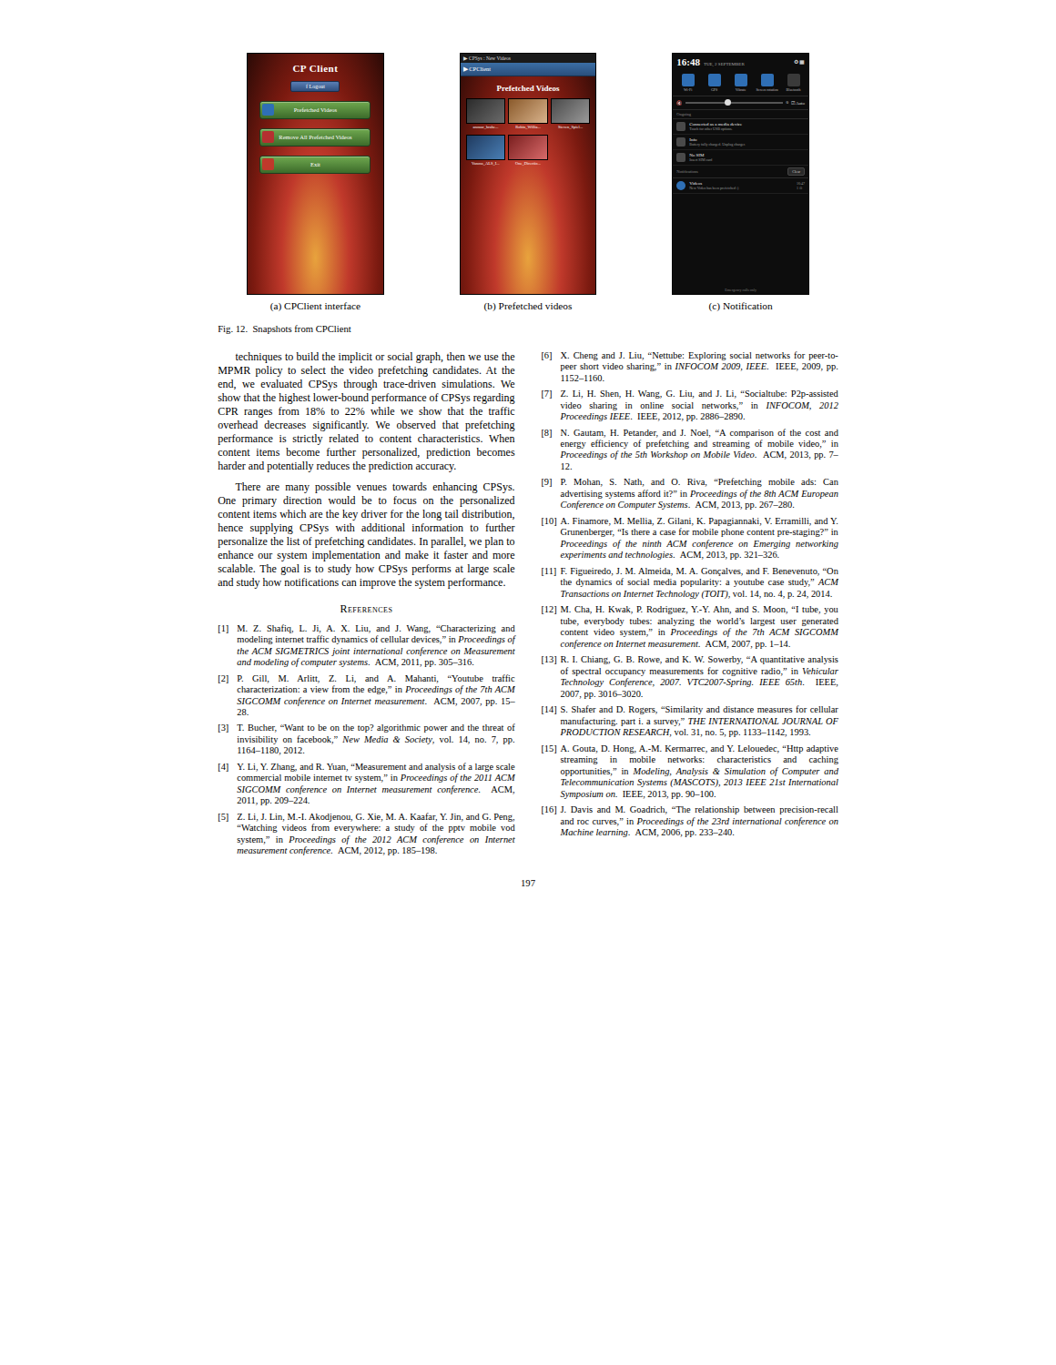CP Client
f Logout
Prefetched Videos
Remove All Prefetched Videos
Exit
(a) CPClient interface
▶ CPSys : New Videos
▶ CPClient
Prefetched Videos
anouar_brahe... Robin_Willia... Steven_Spiel...
Vanoss_ALS_I... One_Directio...
(b) Prefetched videos
16:48 TUE, 2 SEPTEMBER
⚙ ▦
Wi-Fi
GPS
Vibrate
Screen rotation
Bluetooth
🔇
0 ☑ Auto
Ongoing
Connected as a media device
Touch for other USB options.
Info
Battery fully charged. Unplug charger.
No SIM
Insert SIM card
Notifications Clear
Videos
New Video has been prefetched :)
16:47
1 ⊙
Emergency calls only
(c) Notification
Fig. 12. Snapshots from CPClient
techniques to build the implicit or social graph, then we use the MPMR policy to select the video prefetching candidates. At the end, we evaluated CPSys through trace-driven simulations. We show that the highest lower-bound performance of CPSys regarding CPR ranges from 18% to 22% while we show that the traffic overhead decreases significantly. We observed that prefetching performance is strictly related to content characteristics. When content items become further personalized, prediction becomes harder and potentially reduces the prediction accuracy.
There are many possible venues towards enhancing CPSys. One primary direction would be to focus on the personalized content items which are the key driver for the long tail distribution, hence supplying CPSys with additional information to further personalize the list of prefetching candidates. In parallel, we plan to enhance our system implementation and make it faster and more scalable. The goal is to study how CPSys performs at large scale and study how notifications can improve the system performance.
References
[1] M. Z. Shafiq, L. Ji, A. X. Liu, and J. Wang, “Characterizing and modeling internet traffic dynamics of cellular devices,” in Proceedings of the ACM SIGMETRICS joint international conference on Measurement and modeling of computer systems. ACM, 2011, pp. 305–316.
[2] P. Gill, M. Arlitt, Z. Li, and A. Mahanti, “Youtube traffic characterization: a view from the edge,” in Proceedings of the 7th ACM SIGCOMM conference on Internet measurement. ACM, 2007, pp. 15–28.
[3] T. Bucher, “Want to be on the top? algorithmic power and the threat of invisibility on facebook,” New Media & Society, vol. 14, no. 7, pp. 1164–1180, 2012.
[4] Y. Li, Y. Zhang, and R. Yuan, “Measurement and analysis of a large scale commercial mobile internet tv system,” in Proceedings of the 2011 ACM SIGCOMM conference on Internet measurement conference. ACM, 2011, pp. 209–224.
[5] Z. Li, J. Lin, M.-I. Akodjenou, G. Xie, M. A. Kaafar, Y. Jin, and G. Peng, “Watching videos from everywhere: a study of the pptv mobile vod system,” in Proceedings of the 2012 ACM conference on Internet measurement conference. ACM, 2012, pp. 185–198.
[6] X. Cheng and J. Liu, “Nettube: Exploring social networks for peer-to-peer short video sharing,” in INFOCOM 2009, IEEE. IEEE, 2009, pp. 1152–1160.
[7] Z. Li, H. Shen, H. Wang, G. Liu, and J. Li, “Socialtube: P2p-assisted video sharing in online social networks,” in INFOCOM, 2012 Proceedings IEEE. IEEE, 2012, pp. 2886–2890.
[8] N. Gautam, H. Petander, and J. Noel, “A comparison of the cost and energy efficiency of prefetching and streaming of mobile video,” in Proceedings of the 5th Workshop on Mobile Video. ACM, 2013, pp. 7–12.
[9] P. Mohan, S. Nath, and O. Riva, “Prefetching mobile ads: Can advertising systems afford it?” in Proceedings of the 8th ACM European Conference on Computer Systems. ACM, 2013, pp. 267–280.
[10] A. Finamore, M. Mellia, Z. Gilani, K. Papagiannaki, V. Erramilli, and Y. Grunenberger, “Is there a case for mobile phone content pre-staging?” in Proceedings of the ninth ACM conference on Emerging networking experiments and technologies. ACM, 2013, pp. 321–326.
[11] F. Figueiredo, J. M. Almeida, M. A. Gonçalves, and F. Benevenuto, “On the dynamics of social media popularity: a youtube case study,” ACM Transactions on Internet Technology (TOIT), vol. 14, no. 4, p. 24, 2014.
[12] M. Cha, H. Kwak, P. Rodriguez, Y.-Y. Ahn, and S. Moon, “I tube, you tube, everybody tubes: analyzing the world’s largest user generated content video system,” in Proceedings of the 7th ACM SIGCOMM conference on Internet measurement. ACM, 2007, pp. 1–14.
[13] R. I. Chiang, G. B. Rowe, and K. W. Sowerby, “A quantitative analysis of spectral occupancy measurements for cognitive radio,” in Vehicular Technology Conference, 2007. VTC2007-Spring. IEEE 65th. IEEE, 2007, pp. 3016–3020.
[14] S. Shafer and D. Rogers, “Similarity and distance measures for cellular manufacturing. part i. a survey,” THE INTERNATIONAL JOURNAL OF PRODUCTION RESEARCH, vol. 31, no. 5, pp. 1133–1142, 1993.
[15] A. Gouta, D. Hong, A.-M. Kermarrec, and Y. Lelouedec, “Http adaptive streaming in mobile networks: characteristics and caching opportunities,” in Modeling, Analysis & Simulation of Computer and Telecommunication Systems (MASCOTS), 2013 IEEE 21st International Symposium on. IEEE, 2013, pp. 90–100.
[16] J. Davis and M. Goadrich, “The relationship between precision-recall and roc curves,” in Proceedings of the 23rd international conference on Machine learning. ACM, 2006, pp. 233–240.
197